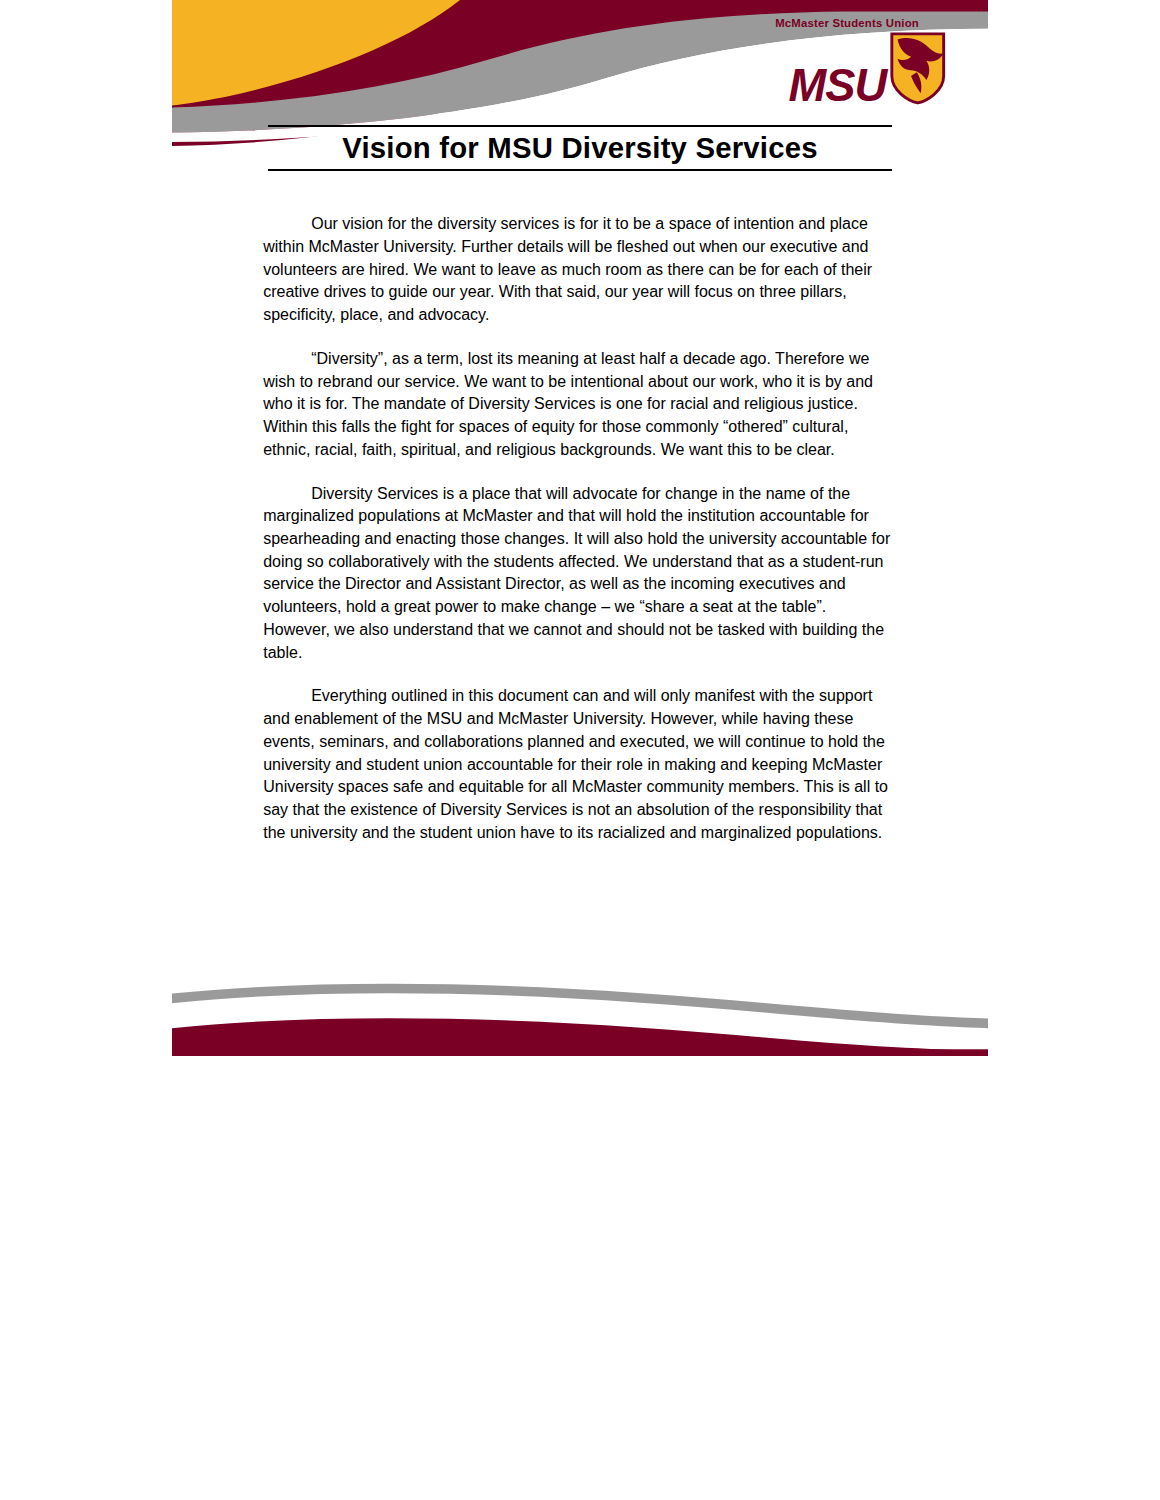McMaster Students Union
MSU
Vision for MSU Diversity Services
Our vision for the diversity services is for it to be a space of intention and place within McMaster University. Further details will be fleshed out when our executive and volunteers are hired. We want to leave as much room as there can be for each of their creative drives to guide our year. With that said, our year will focus on three pillars, specificity, place, and advocacy.
“Diversity”, as a term, lost its meaning at least half a decade ago. Therefore we wish to rebrand our service. We want to be intentional about our work, who it is by and who it is for. The mandate of Diversity Services is one for racial and religious justice. Within this falls the fight for spaces of equity for those commonly “othered” cultural, ethnic, racial, faith, spiritual, and religious backgrounds. We want this to be clear.
Diversity Services is a place that will advocate for change in the name of the marginalized populations at McMaster and that will hold the institution accountable for spearheading and enacting those changes. It will also hold the university accountable for doing so collaboratively with the students affected. We understand that as a student-run service the Director and Assistant Director, as well as the incoming executives and volunteers, hold a great power to make change – we “share a seat at the table”. However, we also understand that we cannot and should not be tasked with building the table.
Everything outlined in this document can and will only manifest with the support and enablement of the MSU and McMaster University. However, while having these events, seminars, and collaborations planned and executed, we will continue to hold the university and student union accountable for their role in making and keeping McMaster University spaces safe and equitable for all McMaster community members. This is all to say that the existence of Diversity Services is not an absolution of the responsibility that the university and the student union have to its racialized and marginalized populations.